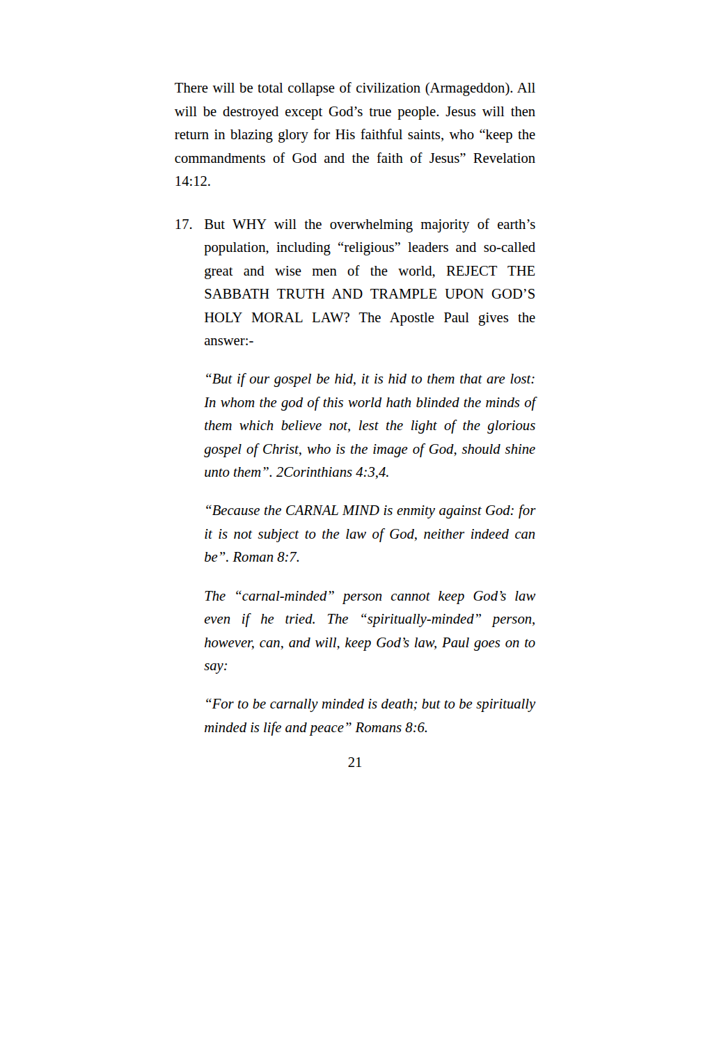There will be total collapse of civilization (Armageddon). All will be destroyed except God’s true people. Jesus will then return in blazing glory for His faithful saints, who “keep the commandments of God and the faith of Jesus” Revelation 14:12.
17.
But WHY will the overwhelming majority of earth’s population, including “religious” leaders and so-called great and wise men of the world, REJECT THE SABBATH TRUTH AND TRAMPLE UPON GOD’S HOLY MORAL LAW? The Apostle Paul gives the answer:-
“But if our gospel be hid, it is hid to them that are lost: In whom the god of this world hath blinded the minds of them which believe not, lest the light of the glorious gospel of Christ, who is the image of God, should shine unto them”. 2Corinthians 4:3,4.
“Because the CARNAL MIND is enmity against God: for it is not subject to the law of God, neither indeed can be”. Roman 8:7.
The “carnal-minded” person cannot keep God’s law even if he tried. The “spiritually-minded” person, however, can, and will, keep God’s law, Paul goes on to say:
“For to be carnally minded is death; but to be spiritually minded is life and peace” Romans 8:6.
21